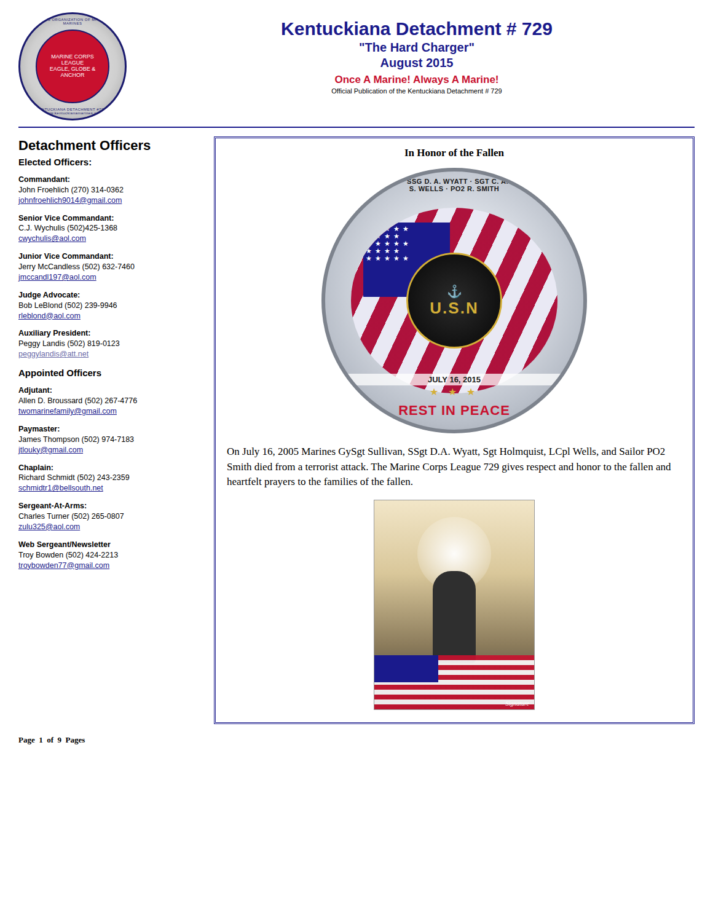A VETERANS ORGANIZATION OF MARINES FOR MARINES
MARINE CORPS LEAGUE
EAGLE, GLOBE & ANCHOR
KENTUCKIANA DETACHMENT #729 · www.kentuckianamarines.org
Kentuckiana Detachment # 729
"The Hard Charger"
August 2015
Once A Marine! Always A Marine!
Official Publication of the Kentuckiana Detachment # 729
Detachment Officers
Elected Officers:
Commandant:
John Froehlich (270) 314-0362
johnfroehlich9014@gmail.com
Senior Vice Commandant:
C.J. Wychulis (502)425-1368
cwychulis@aol.com
Junior Vice Commandant:
Jerry McCandless (502) 632-7460
jmccandl197@aol.com
Judge Advocate:
Bob LeBlond (502) 239-9946
rleblond@aol.com
Auxiliary President:
Peggy Landis (502) 819-0123
peggylandis@att.net
Appointed Officers
Adjutant:
Allen D. Broussard (502) 267-4776
twomarinefamily@gmail.com
Paymaster:
James Thompson (502) 974-7183
jtlouky@gmail.com
Chaplain:
Richard Schmidt (502) 243-2359
schmidtr1@bellsouth.net
Sergeant-At-Arms:
Charles Turner (502) 265-0807
zulu325@aol.com
Web Sergeant/Newsletter
Troy Bowden (502) 424-2213
troybowden77@gmail.com
In Honor of the Fallen
★ ★ ★ ★ ★
★ ★ ★ ★
★ ★ ★ ★ ★
★ ★ ★ ★
★ ★ ★ ★ ★
GYSGT T. SULLIVAN · SSG D. A. WYATT · SGT C. A. HOLMQUIST · LCPL S. WELLS · PO2 R. SMITH
⚓
U.S.N
JULY 16, 2015
★ ★ ★
REST IN PEACE
On July 16, 2005 Marines GySgt Sullivan, SSgt D.A. Wyatt, Sgt Holmquist, LCpl Wells, and Sailor PO2 Smith died from a terrorist attack. The Marine Corps League 729 gives respect and honor to the fallen and heartfelt prayers to the families of the fallen.
Signature
Page 1 of 9 Pages